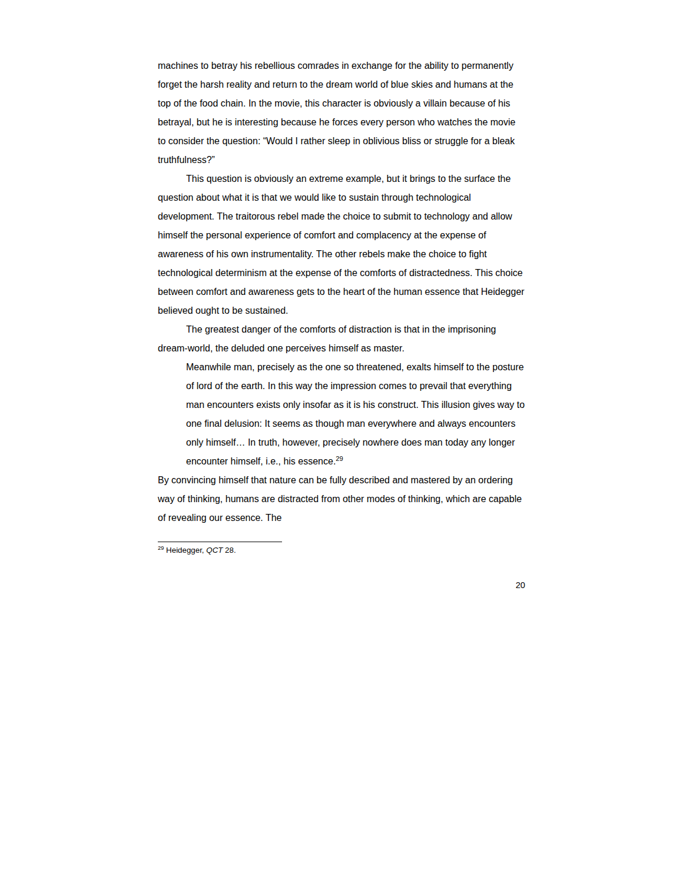machines to betray his rebellious comrades in exchange for the ability to permanently forget the harsh reality and return to the dream world of blue skies and humans at the top of the food chain. In the movie, this character is obviously a villain because of his betrayal, but he is interesting because he forces every person who watches the movie to consider the question: “Would I rather sleep in oblivious bliss or struggle for a bleak truthfulness?”
This question is obviously an extreme example, but it brings to the surface the question about what it is that we would like to sustain through technological development. The traitorous rebel made the choice to submit to technology and allow himself the personal experience of comfort and complacency at the expense of awareness of his own instrumentality. The other rebels make the choice to fight technological determinism at the expense of the comforts of distractedness. This choice between comfort and awareness gets to the heart of the human essence that Heidegger believed ought to be sustained.
The greatest danger of the comforts of distraction is that in the imprisoning dream-world, the deluded one perceives himself as master.
Meanwhile man, precisely as the one so threatened, exalts himself to the posture of lord of the earth. In this way the impression comes to prevail that everything man encounters exists only insofar as it is his construct. This illusion gives way to one final delusion: It seems as though man everywhere and always encounters only himself… In truth, however, precisely nowhere does man today any longer encounter himself, i.e., his essence.29
By convincing himself that nature can be fully described and mastered by an ordering way of thinking, humans are distracted from other modes of thinking, which are capable of revealing our essence. The
29 Heidegger, QCT 28.
20